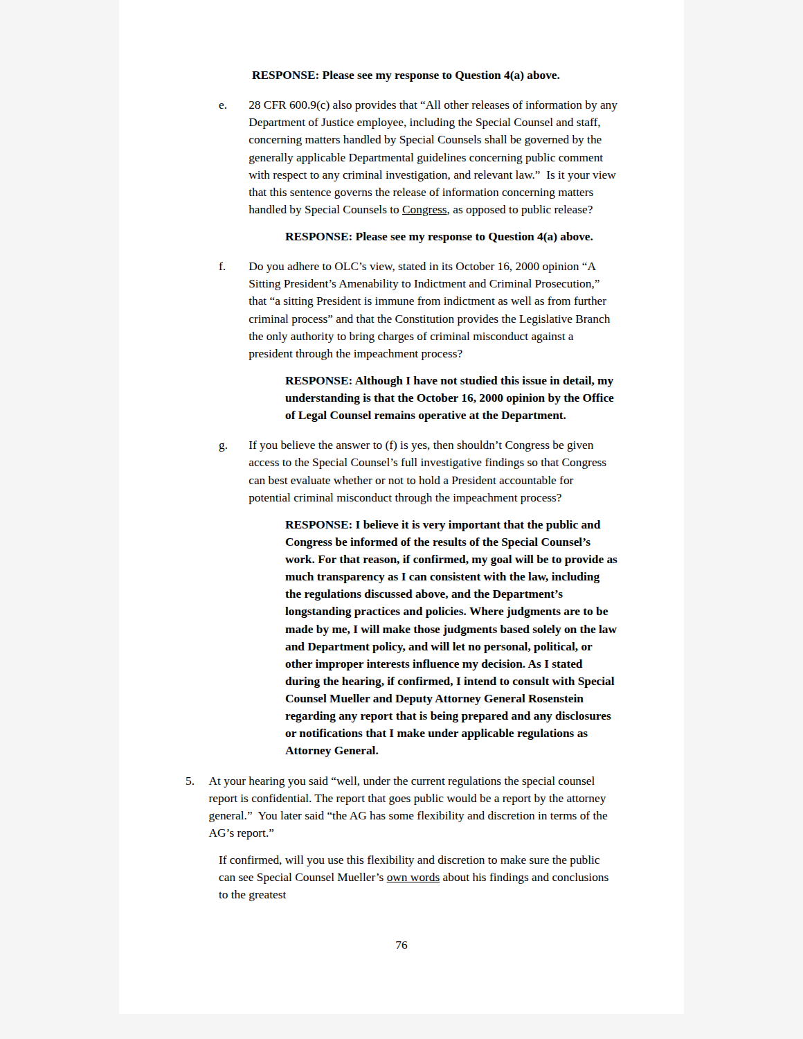RESPONSE: Please see my response to Question 4(a) above.
e. 28 CFR 600.9(c) also provides that “All other releases of information by any Department of Justice employee, including the Special Counsel and staff, concerning matters handled by Special Counsels shall be governed by the generally applicable Departmental guidelines concerning public comment with respect to any criminal investigation, and relevant law.” Is it your view that this sentence governs the release of information concerning matters handled by Special Counsels to Congress, as opposed to public release?
RESPONSE: Please see my response to Question 4(a) above.
f. Do you adhere to OLC’s view, stated in its October 16, 2000 opinion “A Sitting President’s Amenability to Indictment and Criminal Prosecution,” that “a sitting President is immune from indictment as well as from further criminal process” and that the Constitution provides the Legislative Branch the only authority to bring charges of criminal misconduct against a president through the impeachment process?
RESPONSE: Although I have not studied this issue in detail, my understanding is that the October 16, 2000 opinion by the Office of Legal Counsel remains operative at the Department.
g. If you believe the answer to (f) is yes, then shouldn’t Congress be given access to the Special Counsel’s full investigative findings so that Congress can best evaluate whether or not to hold a President accountable for potential criminal misconduct through the impeachment process?
RESPONSE: I believe it is very important that the public and Congress be informed of the results of the Special Counsel’s work. For that reason, if confirmed, my goal will be to provide as much transparency as I can consistent with the law, including the regulations discussed above, and the Department’s longstanding practices and policies. Where judgments are to be made by me, I will make those judgments based solely on the law and Department policy, and will let no personal, political, or other improper interests influence my decision. As I stated during the hearing, if confirmed, I intend to consult with Special Counsel Mueller and Deputy Attorney General Rosenstein regarding any report that is being prepared and any disclosures or notifications that I make under applicable regulations as Attorney General.
5. At your hearing you said “well, under the current regulations the special counsel report is confidential. The report that goes public would be a report by the attorney general.” You later said “the AG has some flexibility and discretion in terms of the AG’s report.”
If confirmed, will you use this flexibility and discretion to make sure the public can see Special Counsel Mueller’s own words about his findings and conclusions to the greatest
76